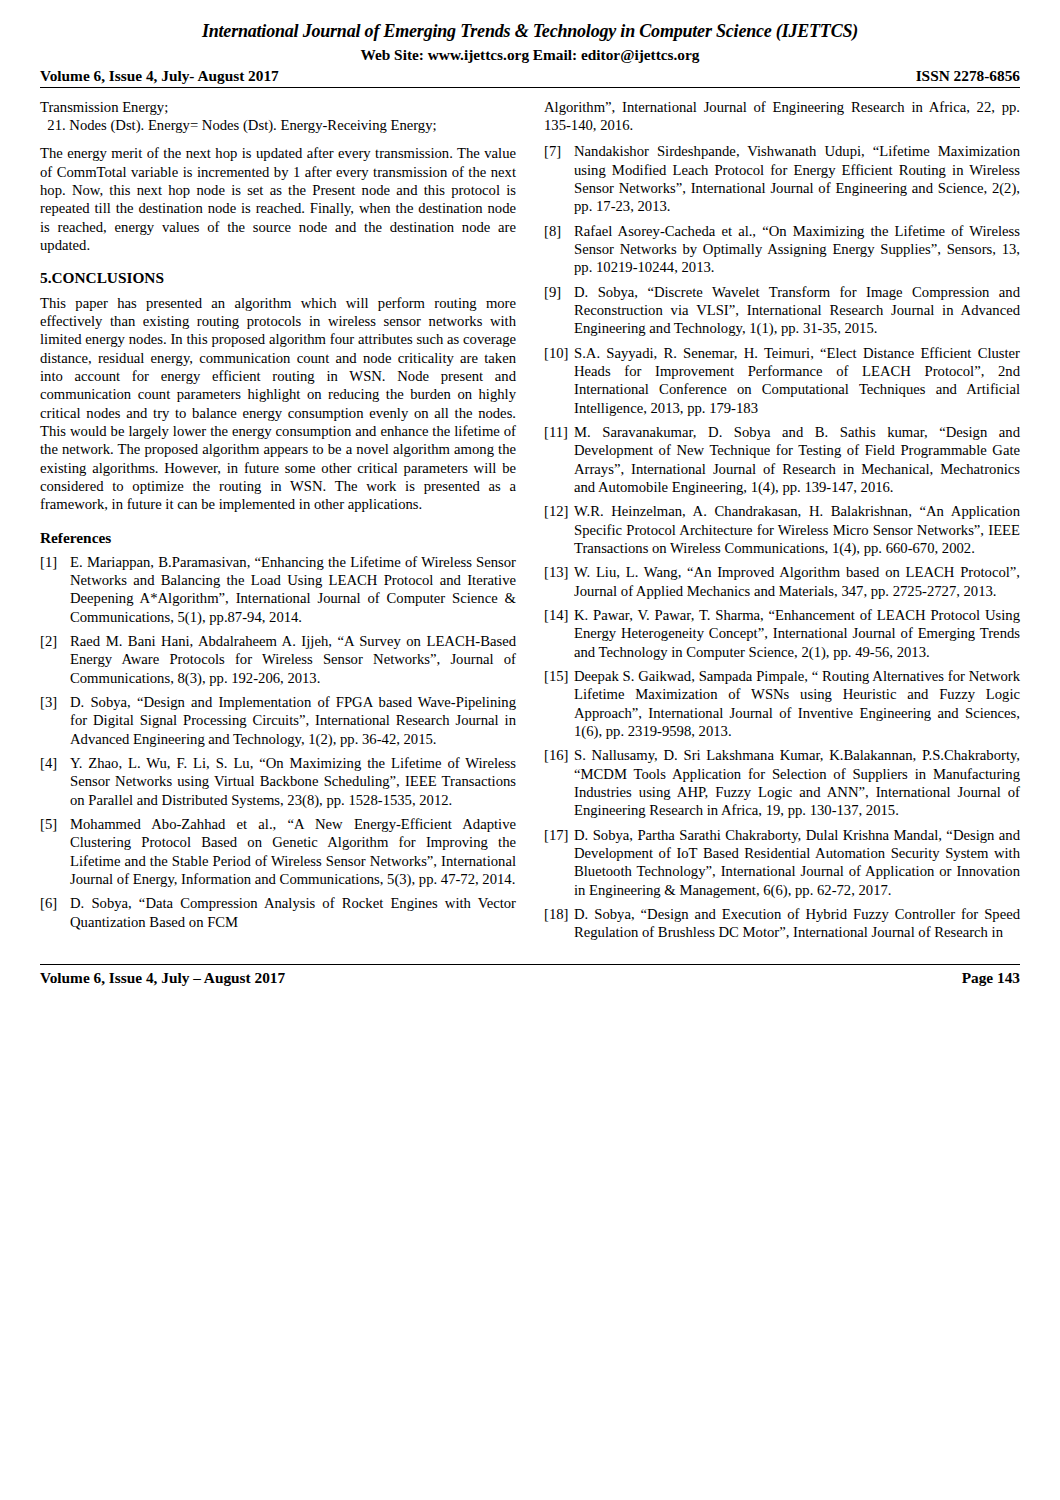International Journal of Emerging Trends & Technology in Computer Science (IJETTCS)
Web Site: www.ijettcs.org Email: editor@ijettcs.org
Volume 6, Issue 4, July- August 2017 ISSN 2278-6856
Transmission Energy;
21. Nodes (Dst). Energy= Nodes (Dst). Energy-Receiving Energy;
The energy merit of the next hop is updated after every transmission. The value of CommTotal variable is incremented by 1 after every transmission of the next hop. Now, this next hop node is set as the Present node and this protocol is repeated till the destination node is reached. Finally, when the destination node is reached, energy values of the source node and the destination node are updated.
5.CONCLUSIONS
This paper has presented an algorithm which will perform routing more effectively than existing routing protocols in wireless sensor networks with limited energy nodes. In this proposed algorithm four attributes such as coverage distance, residual energy, communication count and node criticality are taken into account for energy efficient routing in WSN. Node present and communication count parameters highlight on reducing the burden on highly critical nodes and try to balance energy consumption evenly on all the nodes. This would be largely lower the energy consumption and enhance the lifetime of the network. The proposed algorithm appears to be a novel algorithm among the existing algorithms. However, in future some other critical parameters will be considered to optimize the routing in WSN. The work is presented as a framework, in future it can be implemented in other applications.
References
E. Mariappan, B.Paramasivan, “Enhancing the Lifetime of Wireless Sensor Networks and Balancing the Load Using LEACH Protocol and Iterative Deepening A*Algorithm”, International Journal of Computer Science & Communications, 5(1), pp.87-94, 2014.
Raed M. Bani Hani, Abdalraheem A. Ijjeh, “A Survey on LEACH-Based Energy Aware Protocols for Wireless Sensor Networks”, Journal of Communications, 8(3), pp. 192-206, 2013.
D. Sobya, “Design and Implementation of FPGA based Wave-Pipelining for Digital Signal Processing Circuits”, International Research Journal in Advanced Engineering and Technology, 1(2), pp. 36-42, 2015.
Y. Zhao, L. Wu, F. Li, S. Lu, “On Maximizing the Lifetime of Wireless Sensor Networks using Virtual Backbone Scheduling”, IEEE Transactions on Parallel and Distributed Systems, 23(8), pp. 1528-1535, 2012.
Mohammed Abo-Zahhad et al., “A New Energy-Efficient Adaptive Clustering Protocol Based on Genetic Algorithm for Improving the Lifetime and the Stable Period of Wireless Sensor Networks”, International Journal of Energy, Information and Communications, 5(3), pp. 47-72, 2014.
D. Sobya, “Data Compression Analysis of Rocket Engines with Vector Quantization Based on FCM
Algorithm”, International Journal of Engineering Research in Africa, 22, pp. 135-140, 2016.
Nandakishor Sirdeshpande, Vishwanath Udupi, “Lifetime Maximization using Modified Leach Protocol for Energy Efficient Routing in Wireless Sensor Networks”, International Journal of Engineering and Science, 2(2), pp. 17-23, 2013.
Rafael Asorey-Cacheda et al., “On Maximizing the Lifetime of Wireless Sensor Networks by Optimally Assigning Energy Supplies”, Sensors, 13, pp. 10219-10244, 2013.
D. Sobya, “Discrete Wavelet Transform for Image Compression and Reconstruction via VLSI”, International Research Journal in Advanced Engineering and Technology, 1(1), pp. 31-35, 2015.
S.A. Sayyadi, R. Senemar, H. Teimuri, “Elect Distance Efficient Cluster Heads for Improvement Performance of LEACH Protocol”, 2nd International Conference on Computational Techniques and Artificial Intelligence, 2013, pp. 179-183
M. Saravanakumar, D. Sobya and B. Sathis kumar, “Design and Development of New Technique for Testing of Field Programmable Gate Arrays”, International Journal of Research in Mechanical, Mechatronics and Automobile Engineering, 1(4), pp. 139-147, 2016.
W.R. Heinzelman, A. Chandrakasan, H. Balakrishnan, “An Application Specific Protocol Architecture for Wireless Micro Sensor Networks”, IEEE Transactions on Wireless Communications, 1(4), pp. 660-670, 2002.
W. Liu, L. Wang, “An Improved Algorithm based on LEACH Protocol”, Journal of Applied Mechanics and Materials, 347, pp. 2725-2727, 2013.
K. Pawar, V. Pawar, T. Sharma, “Enhancement of LEACH Protocol Using Energy Heterogeneity Concept”, International Journal of Emerging Trends and Technology in Computer Science, 2(1), pp. 49-56, 2013.
Deepak S. Gaikwad, Sampada Pimpale, “ Routing Alternatives for Network Lifetime Maximization of WSNs using Heuristic and Fuzzy Logic Approach”, International Journal of Inventive Engineering and Sciences, 1(6), pp. 2319-9598, 2013.
S. Nallusamy, D. Sri Lakshmana Kumar, K.Balakannan, P.S.Chakraborty, “MCDM Tools Application for Selection of Suppliers in Manufacturing Industries using AHP, Fuzzy Logic and ANN”, International Journal of Engineering Research in Africa, 19, pp. 130-137, 2015.
D. Sobya, Partha Sarathi Chakraborty, Dulal Krishna Mandal, “Design and Development of IoT Based Residential Automation Security System with Bluetooth Technology”, International Journal of Application or Innovation in Engineering & Management, 6(6), pp. 62-72, 2017.
D. Sobya, “Design and Execution of Hybrid Fuzzy Controller for Speed Regulation of Brushless DC Motor”, International Journal of Research in
Volume 6, Issue 4, July – August 2017 Page 143